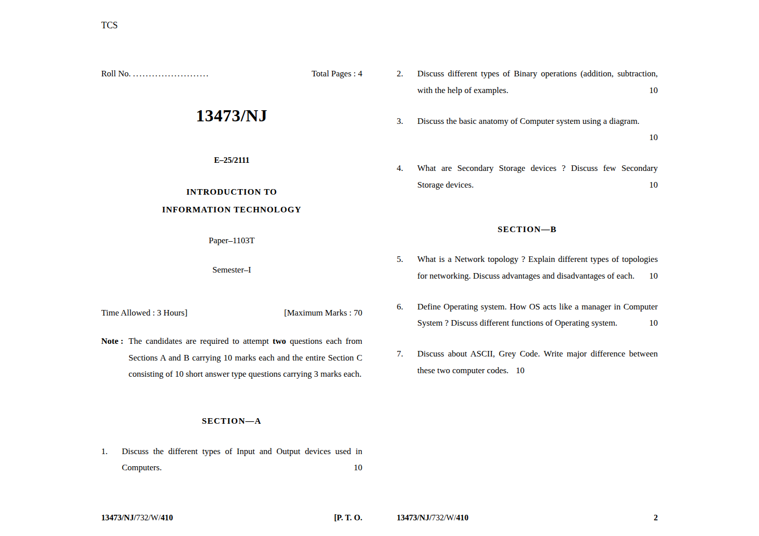TCS
Roll No. ........................ Total Pages : 4
13473/NJ
E–25/2111
INTRODUCTION TO
INFORMATION TECHNOLOGY
Paper–1103T
Semester–I
Time Allowed : 3 Hours] [Maximum Marks : 70
Note : The candidates are required to attempt two questions each from Sections A and B carrying 10 marks each and the entire Section C consisting of 10 short answer type questions carrying 3 marks each.
SECTION—A
1. Discuss the different types of Input and Output devices used in Computers. 10
13473/NJ/732/W/410 [P. T. O.
2. Discuss different types of Binary operations (addition, subtraction, with the help of examples. 10
3. Discuss the basic anatomy of Computer system using a diagram. 10
4. What are Secondary Storage devices ? Discuss few Secondary Storage devices. 10
SECTION—B
5. What is a Network topology ? Explain different types of topologies for networking. Discuss advantages and disadvantages of each. 10
6. Define Operating system. How OS acts like a manager in Computer System ? Discuss different functions of Operating system. 10
7. Discuss about ASCII, Grey Code. Write major difference between these two computer codes. 10
13473/NJ/732/W/410 2